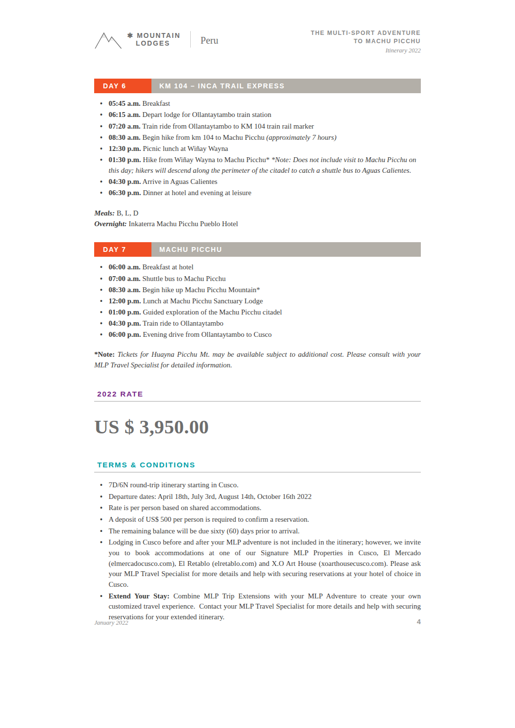✱ MOUNTAIN
LODGES
Peru
THE MULTI-SPORT ADVENTURE
TO MACHU PICCHU
Itinerary 2022
DAY 6
KM 104 – INCA TRAIL EXPRESS
05:45 a.m. Breakfast
06:15 a.m. Depart lodge for Ollantaytambo train station
07:20 a.m. Train ride from Ollantaytambo to KM 104 train rail marker
08:30 a.m. Begin hike from km 104 to Machu Picchu (approximately 7 hours)
12:30 p.m. Picnic lunch at Wiñay Wayna
01:30 p.m. Hike from Wiñay Wayna to Machu Picchu* *Note: Does not include visit to Machu Picchu on this day; hikers will descend along the perimeter of the citadel to catch a shuttle bus to Aguas Calientes.
04:30 p.m. Arrive in Aguas Calientes
06:30 p.m. Dinner at hotel and evening at leisure
Meals: B, L, D
Overnight: Inkaterra Machu Picchu Pueblo Hotel
DAY 7
MACHU PICCHU
06:00 a.m. Breakfast at hotel
07:00 a.m. Shuttle bus to Machu Picchu
08:30 a.m. Begin hike up Machu Picchu Mountain*
12:00 p.m. Lunch at Machu Picchu Sanctuary Lodge
01:00 p.m. Guided exploration of the Machu Picchu citadel
04:30 p.m. Train ride to Ollantaytambo
06:00 p.m. Evening drive from Ollantaytambo to Cusco
*Note: Tickets for Huayna Picchu Mt. may be available subject to additional cost. Please consult with your MLP Travel Specialist for detailed information.
2022 RATE
US $ 3,950.00
TERMS & CONDITIONS
7D/6N round-trip itinerary starting in Cusco.
Departure dates: April 18th, July 3rd, August 14th, October 16th 2022
Rate is per person based on shared accommodations.
A deposit of US$ 500 per person is required to confirm a reservation.
The remaining balance will be due sixty (60) days prior to arrival.
Lodging in Cusco before and after your MLP adventure is not included in the itinerary; however, we invite you to book accommodations at one of our Signature MLP Properties in Cusco, El Mercado (elmercadocusco.com), El Retablo (elretablo.com) and X.O Art House (xoarthousecusco.com). Please ask your MLP Travel Specialist for more details and help with securing reservations at your hotel of choice in Cusco.
Extend Your Stay: Combine MLP Trip Extensions with your MLP Adventure to create your own customized travel experience. Contact your MLP Travel Specialist for more details and help with securing reservations for your extended itinerary.
January 2022
4